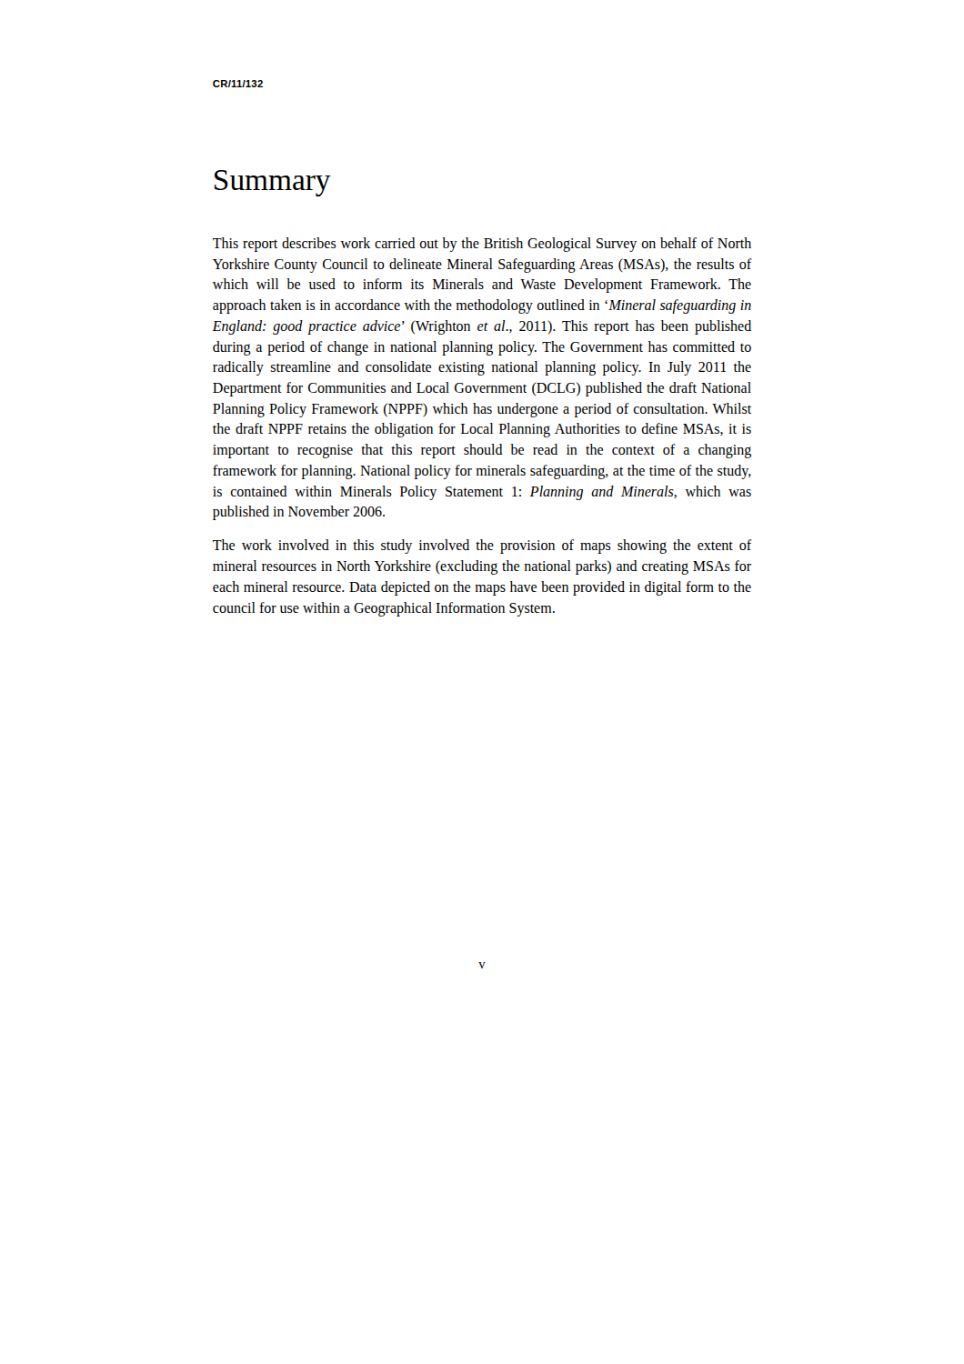CR/11/132
Summary
This report describes work carried out by the British Geological Survey on behalf of North Yorkshire County Council to delineate Mineral Safeguarding Areas (MSAs), the results of which will be used to inform its Minerals and Waste Development Framework. The approach taken is in accordance with the methodology outlined in ‘Mineral safeguarding in England: good practice advice’ (Wrighton et al., 2011). This report has been published during a period of change in national planning policy. The Government has committed to radically streamline and consolidate existing national planning policy. In July 2011 the Department for Communities and Local Government (DCLG) published the draft National Planning Policy Framework (NPPF) which has undergone a period of consultation. Whilst the draft NPPF retains the obligation for Local Planning Authorities to define MSAs, it is important to recognise that this report should be read in the context of a changing framework for planning. National policy for minerals safeguarding, at the time of the study, is contained within Minerals Policy Statement 1: Planning and Minerals, which was published in November 2006.
The work involved in this study involved the provision of maps showing the extent of mineral resources in North Yorkshire (excluding the national parks) and creating MSAs for each mineral resource. Data depicted on the maps have been provided in digital form to the council for use within a Geographical Information System.
v